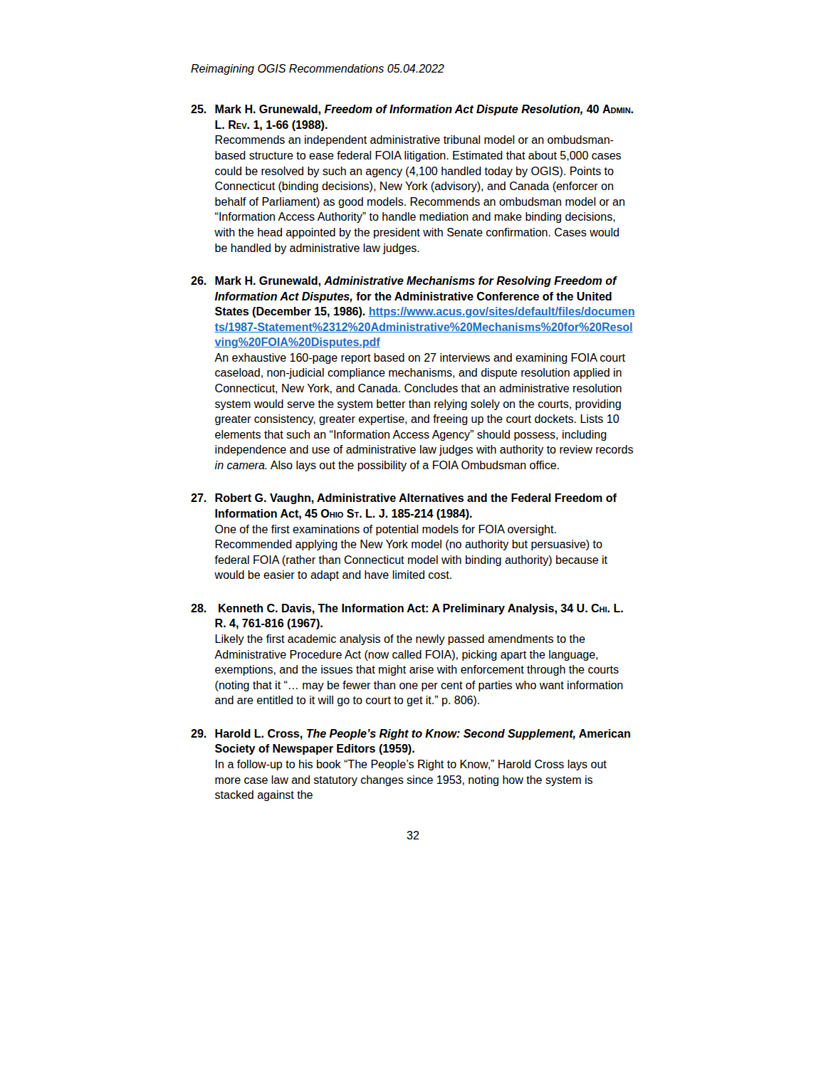Reimagining OGIS Recommendations 05.04.2022
25.
Mark H. Grunewald, Freedom of Information Act Dispute Resolution, 40 Admin. L. Rev. 1, 1-66 (1988).
Recommends an independent administrative tribunal model or an ombudsman-based structure to ease federal FOIA litigation. Estimated that about 5,000 cases could be resolved by such an agency (4,100 handled today by OGIS). Points to Connecticut (binding decisions), New York (advisory), and Canada (enforcer on behalf of Parliament) as good models. Recommends an ombudsman model or an “Information Access Authority” to handle mediation and make binding decisions, with the head appointed by the president with Senate confirmation. Cases would be handled by administrative law judges.
26.
Mark H. Grunewald, Administrative Mechanisms for Resolving Freedom of Information Act Disputes, for the Administrative Conference of the United States (December 15, 1986). https://www.acus.gov/sites/default/files/documents/1987-Statement%2312%20Administrative%20Mechanisms%20for%20Resolving%20FOIA%20Disputes.pdf
An exhaustive 160-page report based on 27 interviews and examining FOIA court caseload, non-judicial compliance mechanisms, and dispute resolution applied in Connecticut, New York, and Canada. Concludes that an administrative resolution system would serve the system better than relying solely on the courts, providing greater consistency, greater expertise, and freeing up the court dockets. Lists 10 elements that such an “Information Access Agency” should possess, including independence and use of administrative law judges with authority to review records in camera. Also lays out the possibility of a FOIA Ombudsman office.
27.
Robert G. Vaughn, Administrative Alternatives and the Federal Freedom of Information Act, 45 Ohio St. L. J. 185-214 (1984).
One of the first examinations of potential models for FOIA oversight. Recommended applying the New York model (no authority but persuasive) to federal FOIA (rather than Connecticut model with binding authority) because it would be easier to adapt and have limited cost.
28.
Kenneth C. Davis, The Information Act: A Preliminary Analysis, 34 U. Chi. L. R. 4, 761-816 (1967).
Likely the first academic analysis of the newly passed amendments to the Administrative Procedure Act (now called FOIA), picking apart the language, exemptions, and the issues that might arise with enforcement through the courts (noting that it “… may be fewer than one per cent of parties who want information and are entitled to it will go to court to get it.” p. 806).
29.
Harold L. Cross, The People’s Right to Know: Second Supplement, American Society of Newspaper Editors (1959).
In a follow-up to his book “The People’s Right to Know,” Harold Cross lays out more case law and statutory changes since 1953, noting how the system is stacked against the
32